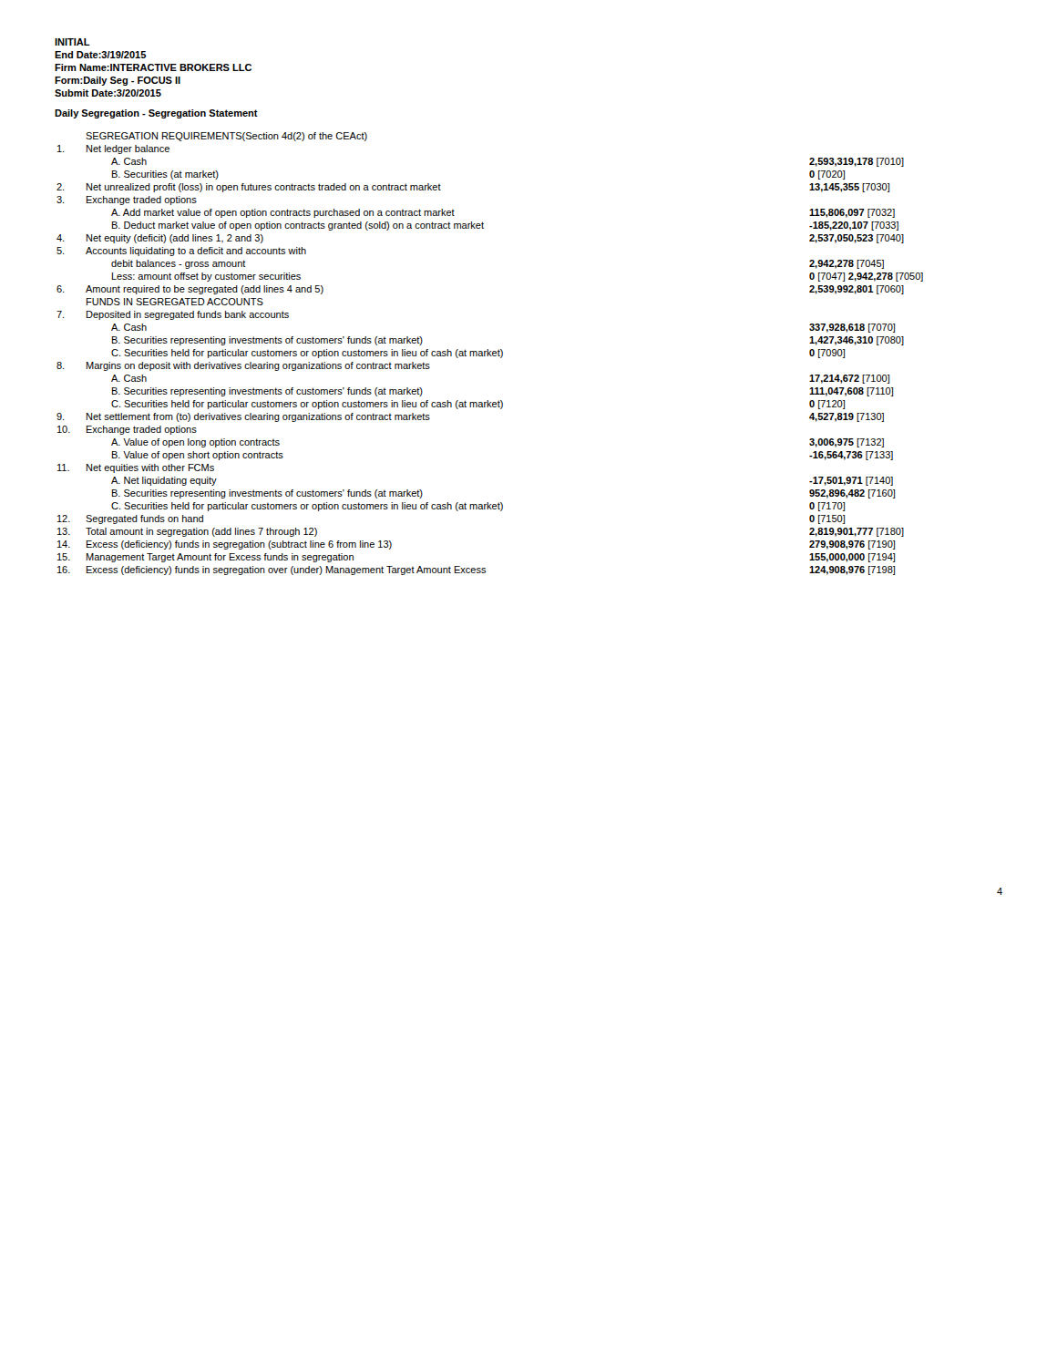INITIAL
End Date:3/19/2015
Firm Name:INTERACTIVE BROKERS LLC
Form:Daily Seg - FOCUS II
Submit Date:3/20/2015
Daily Segregation - Segregation Statement
| | SEGREGATION REQUIREMENTS(Section 4d(2) of the CEAct) | |
| 1. | Net ledger balance | |
| | A. Cash | 2,593,319,178 [7010] |
| | B. Securities (at market) | 0 [7020] |
| 2. | Net unrealized profit (loss) in open futures contracts traded on a contract market | 13,145,355 [7030] |
| 3. | Exchange traded options | |
| | A. Add market value of open option contracts purchased on a contract market | 115,806,097 [7032] |
| | B. Deduct market value of open option contracts granted (sold) on a contract market | -185,220,107 [7033] |
| 4. | Net equity (deficit) (add lines 1, 2 and 3) | 2,537,050,523 [7040] |
| 5. | Accounts liquidating to a deficit and accounts with | |
| | debit balances - gross amount | 2,942,278 [7045] |
| | Less: amount offset by customer securities | 0 [7047] 2,942,278 [7050] |
| 6. | Amount required to be segregated (add lines 4 and 5) | 2,539,992,801 [7060] |
| | FUNDS IN SEGREGATED ACCOUNTS | |
| 7. | Deposited in segregated funds bank accounts | |
| | A. Cash | 337,928,618 [7070] |
| | B. Securities representing investments of customers' funds (at market) | 1,427,346,310 [7080] |
| | C. Securities held for particular customers or option customers in lieu of cash (at market) | 0 [7090] |
| 8. | Margins on deposit with derivatives clearing organizations of contract markets | |
| | A. Cash | 17,214,672 [7100] |
| | B. Securities representing investments of customers' funds (at market) | 111,047,608 [7110] |
| | C. Securities held for particular customers or option customers in lieu of cash (at market) | 0 [7120] |
| 9. | Net settlement from (to) derivatives clearing organizations of contract markets | 4,527,819 [7130] |
| 10. | Exchange traded options | |
| | A. Value of open long option contracts | 3,006,975 [7132] |
| | B. Value of open short option contracts | -16,564,736 [7133] |
| 11. | Net equities with other FCMs | |
| | A. Net liquidating equity | -17,501,971 [7140] |
| | B. Securities representing investments of customers' funds (at market) | 952,896,482 [7160] |
| | C. Securities held for particular customers or option customers in lieu of cash (at market) | 0 [7170] |
| 12. | Segregated funds on hand | 0 [7150] |
| 13. | Total amount in segregation (add lines 7 through 12) | 2,819,901,777 [7180] |
| 14. | Excess (deficiency) funds in segregation (subtract line 6 from line 13) | 279,908,976 [7190] |
| 15. | Management Target Amount for Excess funds in segregation | 155,000,000 [7194] |
| 16. | Excess (deficiency) funds in segregation over (under) Management Target Amount Excess | 124,908,976 [7198] |
4